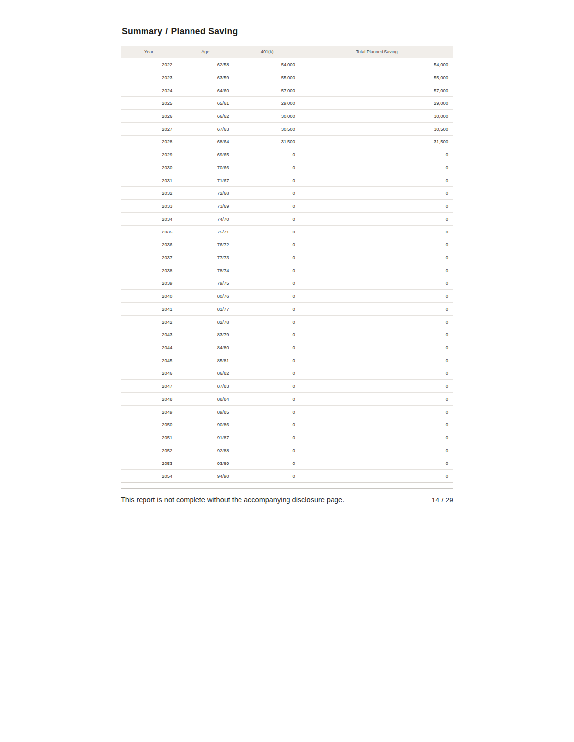Summary/Planned Saving
| Year | Age | 401(k) | Total Planned Saving |
| --- | --- | --- | --- |
| 2022 | 62/58 | 54,000 | 54,000 |
| 2023 | 63/59 | 55,000 | 55,000 |
| 2024 | 64/60 | 57,000 | 57,000 |
| 2025 | 65/61 | 29,000 | 29,000 |
| 2026 | 66/62 | 30,000 | 30,000 |
| 2027 | 67/63 | 30,500 | 30,500 |
| 2028 | 68/64 | 31,500 | 31,500 |
| 2029 | 69/65 | 0 | 0 |
| 2030 | 70/66 | 0 | 0 |
| 2031 | 71/67 | 0 | 0 |
| 2032 | 72/68 | 0 | 0 |
| 2033 | 73/69 | 0 | 0 |
| 2034 | 74/70 | 0 | 0 |
| 2035 | 75/71 | 0 | 0 |
| 2036 | 76/72 | 0 | 0 |
| 2037 | 77/73 | 0 | 0 |
| 2038 | 78/74 | 0 | 0 |
| 2039 | 79/75 | 0 | 0 |
| 2040 | 80/76 | 0 | 0 |
| 2041 | 81/77 | 0 | 0 |
| 2042 | 82/78 | 0 | 0 |
| 2043 | 83/79 | 0 | 0 |
| 2044 | 84/80 | 0 | 0 |
| 2045 | 85/81 | 0 | 0 |
| 2046 | 86/82 | 0 | 0 |
| 2047 | 87/83 | 0 | 0 |
| 2048 | 88/84 | 0 | 0 |
| 2049 | 89/85 | 0 | 0 |
| 2050 | 90/86 | 0 | 0 |
| 2051 | 91/87 | 0 | 0 |
| 2052 | 92/88 | 0 | 0 |
| 2053 | 93/89 | 0 | 0 |
| 2054 | 94/90 | 0 | 0 |
This report is not complete without the accompanying disclosure page.
14 / 29